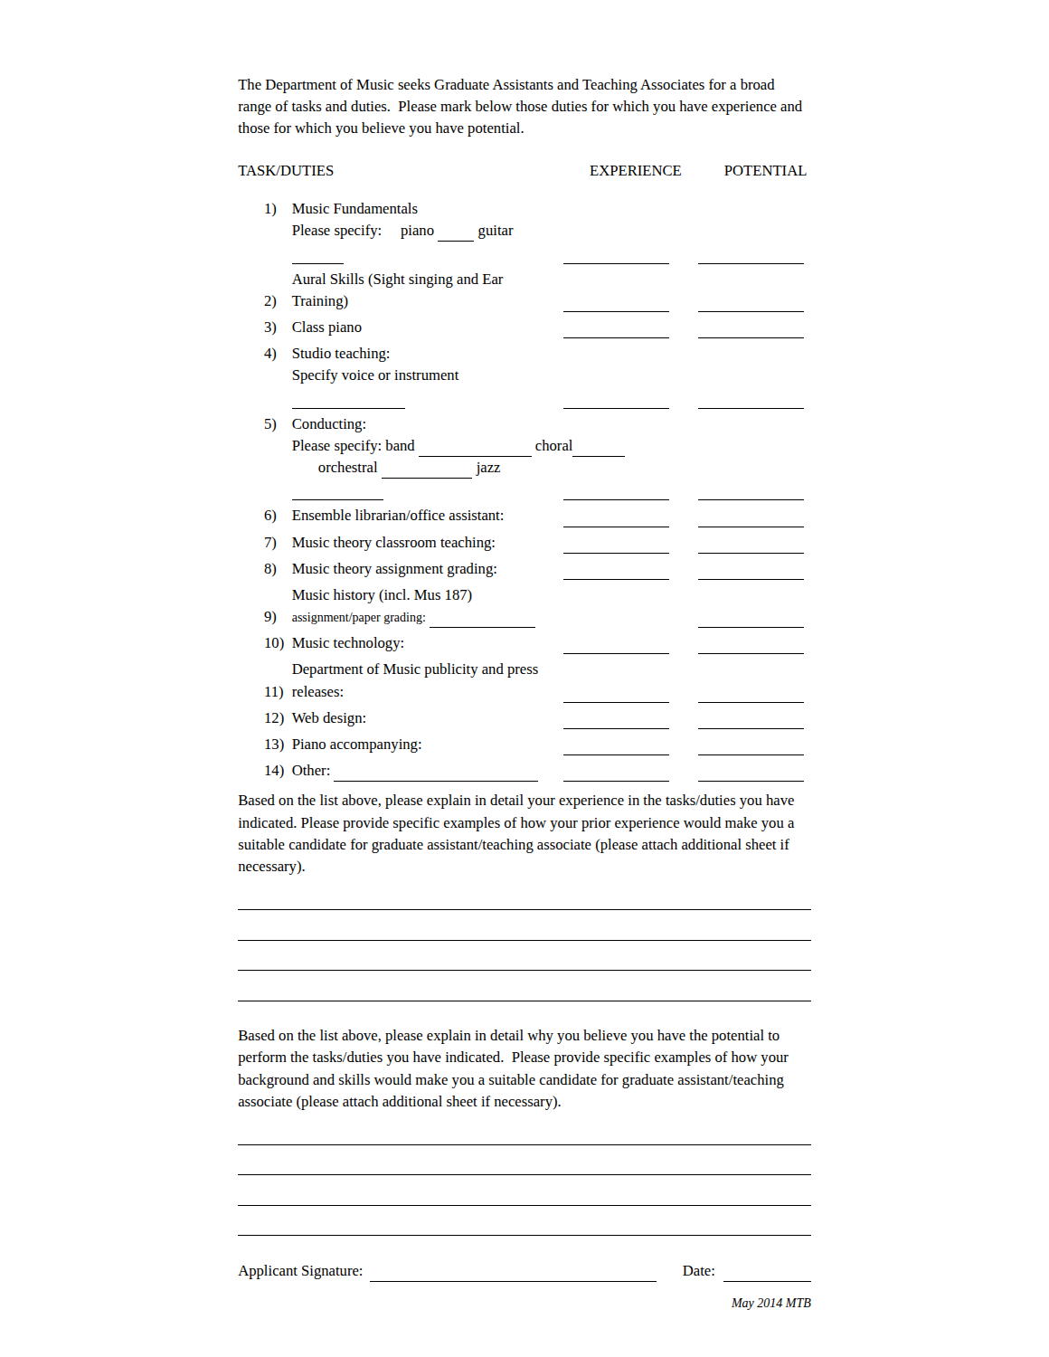The Department of Music seeks Graduate Assistants and Teaching Associates for a broad range of tasks and duties. Please mark below those duties for which you have experience and those for which you believe you have potential.
TASK/DUTIES
EXPERIENCE
POTENTIAL
1)
Music Fundamentals
Please specify: piano guitar
2)
Aural Skills (Sight singing and Ear Training)
3)
Class piano
4)
Studio teaching:
Specify voice or instrument
5)
Conducting:
Please specify: band choral
orchestral jazz
6)
Ensemble librarian/office assistant:
7)
Music theory classroom teaching:
8)
Music theory assignment grading:
9)
Music history (incl. Mus 187) assignment/paper grading:
10)
Music technology:
11)
Department of Music publicity and press releases:
12)
Web design:
13)
Piano accompanying:
14)
Other:
Based on the list above, please explain in detail your experience in the tasks/duties you have indicated. Please provide specific examples of how your prior experience would make you a suitable candidate for graduate assistant/teaching associate (please attach additional sheet if necessary).
Based on the list above, please explain in detail why you believe you have the potential to perform the tasks/duties you have indicated. Please provide specific examples of how your background and skills would make you a suitable candidate for graduate assistant/teaching associate (please attach additional sheet if necessary).
Applicant Signature:
Date:
May 2014 MTB